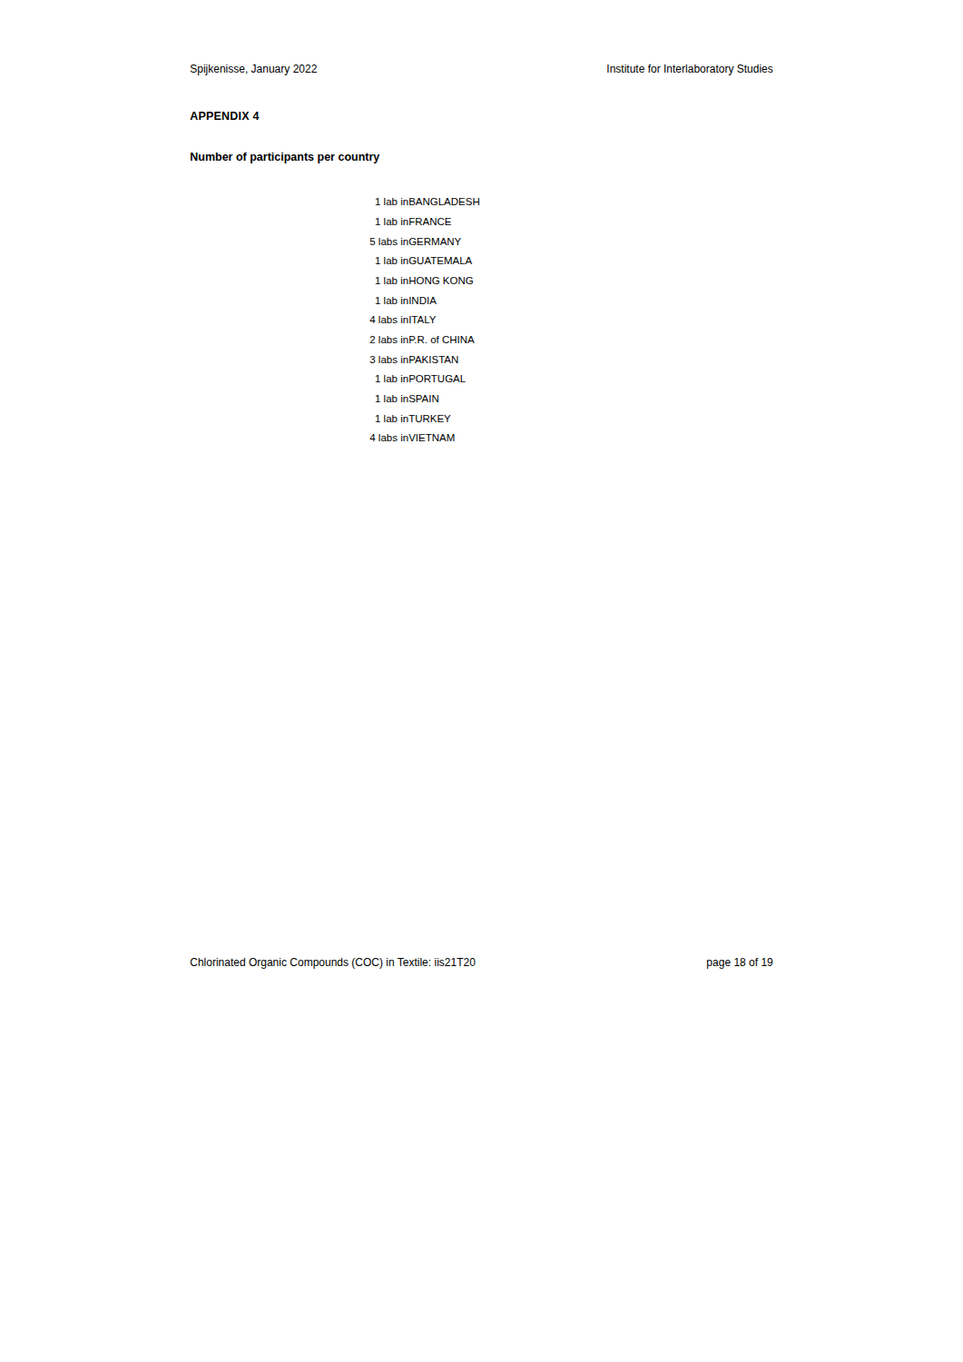Spijkenisse, January 2022 Institute for Interlaboratory Studies
APPENDIX 4
Number of participants per country
| 1 lab in | BANGLADESH |
| 1 lab in | FRANCE |
| 5 labs in | GERMANY |
| 1 lab in | GUATEMALA |
| 1 lab in | HONG KONG |
| 1 lab in | INDIA |
| 4 labs in | ITALY |
| 2 labs in | P.R. of CHINA |
| 3 labs in | PAKISTAN |
| 1 lab in | PORTUGAL |
| 1 lab in | SPAIN |
| 1 lab in | TURKEY |
| 4 labs in | VIETNAM |
Chlorinated Organic Compounds (COC) in Textile: iis21T20 page 18 of 19